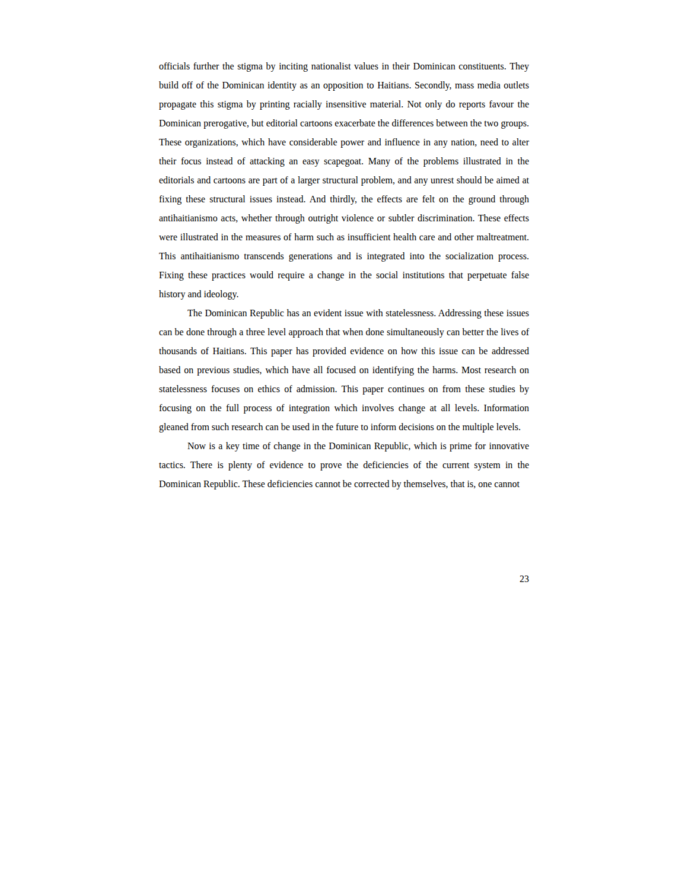officials further the stigma by inciting nationalist values in their Dominican constituents. They build off of the Dominican identity as an opposition to Haitians. Secondly, mass media outlets propagate this stigma by printing racially insensitive material. Not only do reports favour the Dominican prerogative, but editorial cartoons exacerbate the differences between the two groups. These organizations, which have considerable power and influence in any nation, need to alter their focus instead of attacking an easy scapegoat. Many of the problems illustrated in the editorials and cartoons are part of a larger structural problem, and any unrest should be aimed at fixing these structural issues instead. And thirdly, the effects are felt on the ground through antihaitianismo acts, whether through outright violence or subtler discrimination. These effects were illustrated in the measures of harm such as insufficient health care and other maltreatment. This antihaitianismo transcends generations and is integrated into the socialization process. Fixing these practices would require a change in the social institutions that perpetuate false history and ideology.
The Dominican Republic has an evident issue with statelessness. Addressing these issues can be done through a three level approach that when done simultaneously can better the lives of thousands of Haitians. This paper has provided evidence on how this issue can be addressed based on previous studies, which have all focused on identifying the harms. Most research on statelessness focuses on ethics of admission. This paper continues on from these studies by focusing on the full process of integration which involves change at all levels. Information gleaned from such research can be used in the future to inform decisions on the multiple levels.
Now is a key time of change in the Dominican Republic, which is prime for innovative tactics. There is plenty of evidence to prove the deficiencies of the current system in the Dominican Republic. These deficiencies cannot be corrected by themselves, that is, one cannot
23